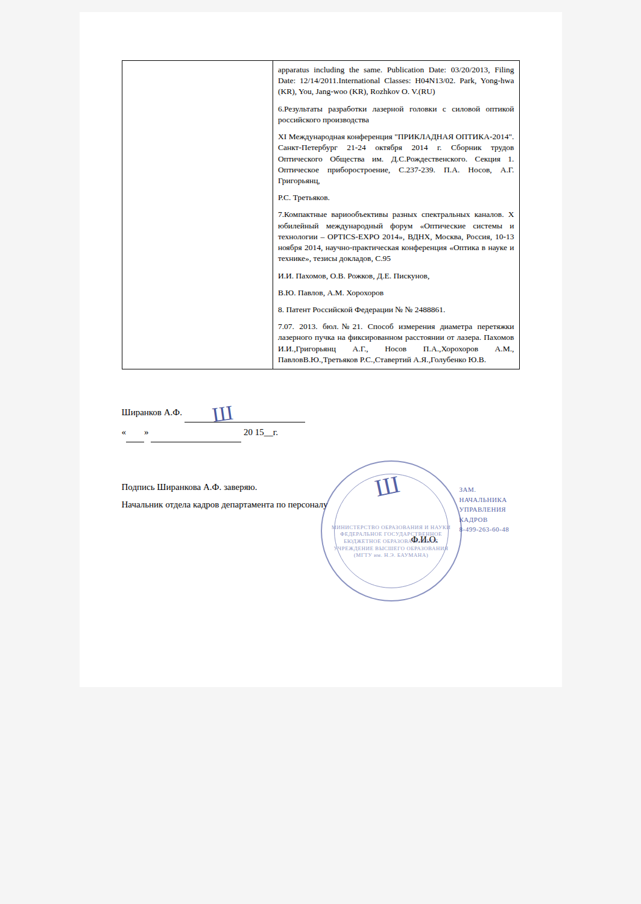| | apparatus including the same. Publication Date: 03/20/2013, Filing Date: 12/14/2011.International Classes: H04N13/02. Park, Yong-hwa (KR), You, Jang-woo (KR), Rozhkov O. V.(RU) 6.Результаты разработки лазерной головки с силовой оптикой российского производства XI Международная конференция "ПРИКЛАДНАЯ ОПТИКА-2014". Санкт-Петербург 21-24 октября 2014 г. Сборник трудов Оптического Общества им. Д.С.Рождественского. Секция 1. Оптическое приборостроение, С.237-239. П.А. Носов, А.Г. Григорьянц, Р.С. Третьяков. 7.Компактные вариообъективы разных спектральных каналов. X юбилейный международный форум «Оптические системы и технологии – OPTICS-EXPO 2014», ВДНХ, Москва, Россия, 10-13 ноября 2014, научно-практическая конференция «Оптика в науке и технике», тезисы докладов, С.95 И.И. Пахомов, О.В. Рожков, Д.Е. Пискунов, В.Ю. Павлов, А.М. Хорохоров 8. Патент Российской Федерации № № 2488861. 7.07. 2013. бюл.№21. Способ измерения диаметра перетяжки лазерного пучка на фиксированном расстоянии от лазера. Пахомов И.И.,Григорьянц А.Г., Носов П.А.,Хорохоров А.М., ПавловВ.Ю.,Третьяков Р.С.,Ставертий А.Я.,Голубенко Ю.В. |
Ширанков А.Ф. Ш
« » 20 15__г.
МИНИСТЕРСТВО ОБРАЗОВАНИЯ И НАУКИ
ФЕДЕРАЛЬНОЕ ГОСУДАРСТВЕННОЕ
БЮДЖЕТНОЕ ОБРАЗОВАТЕЛЬНОЕ
УЧРЕЖДЕНИЕ ВЫСШЕГО ОБРАЗОВАНИЯ
(МГТУ им. Н.Э. БАУМАНА)
ЗАМ. НАЧАЛЬНИКА
УПРАВЛЕНИЯ КАДРОВ
8-499-263-60-48
Подпись Ширанкова А.Ф. заверяю. Ш
Начальник отдела кадров департамента по персоналу
Ф.И.О.